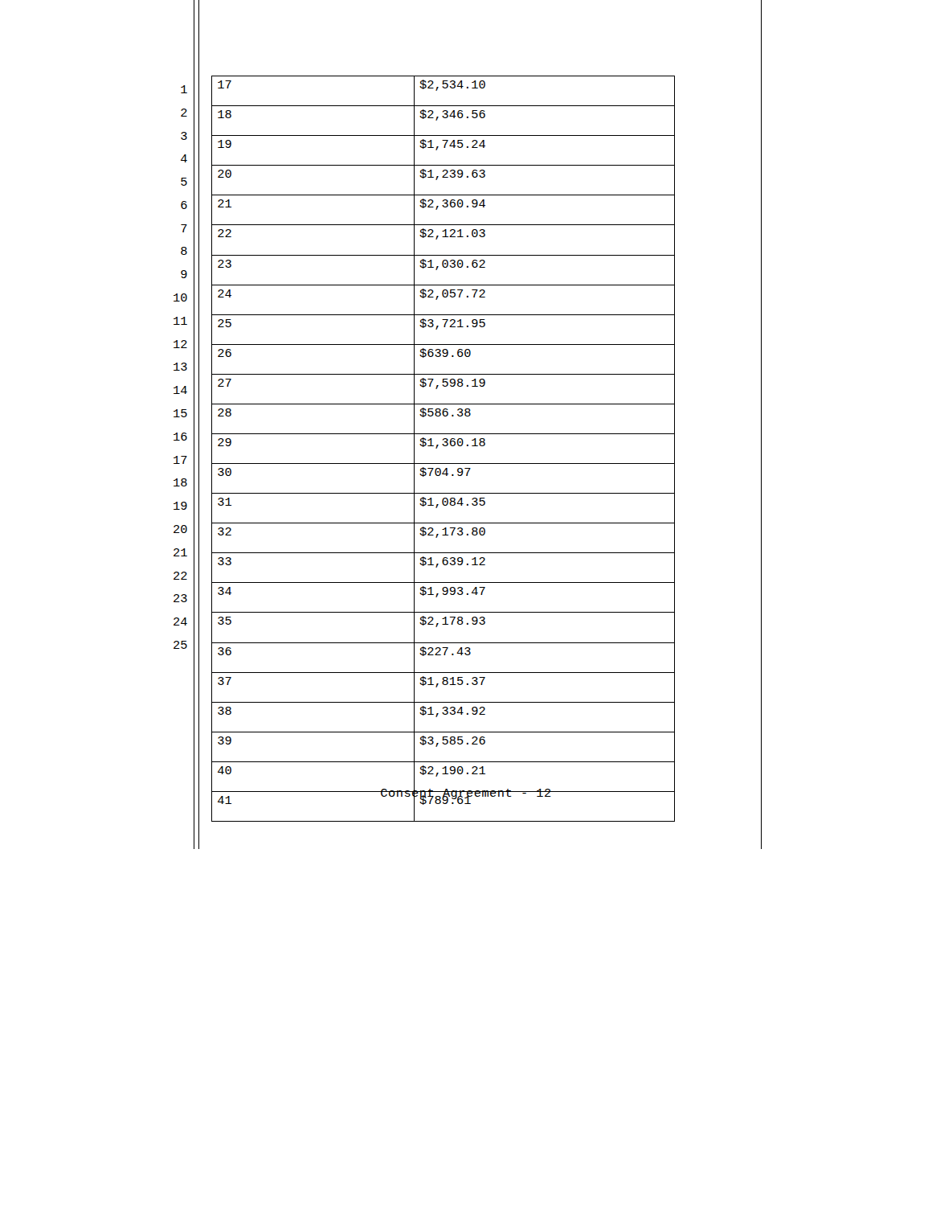1
2
3
4
5
6
7
8
9
10
11
12
13
14
15
16
17
18
19
20
21
22
23
24
25
| 17 | $2,534.10 |
| 18 | $2,346.56 |
| 19 | $1,745.24 |
| 20 | $1,239.63 |
| 21 | $2,360.94 |
| 22 | $2,121.03 |
| 23 | $1,030.62 |
| 24 | $2,057.72 |
| 25 | $3,721.95 |
| 26 | $639.60 |
| 27 | $7,598.19 |
| 28 | $586.38 |
| 29 | $1,360.18 |
| 30 | $704.97 |
| 31 | $1,084.35 |
| 32 | $2,173.80 |
| 33 | $1,639.12 |
| 34 | $1,993.47 |
| 35 | $2,178.93 |
| 36 | $227.43 |
| 37 | $1,815.37 |
| 38 | $1,334.92 |
| 39 | $3,585.26 |
| 40 | $2,190.21 |
| 41 | $789.61 |
Consent Agreement - 12